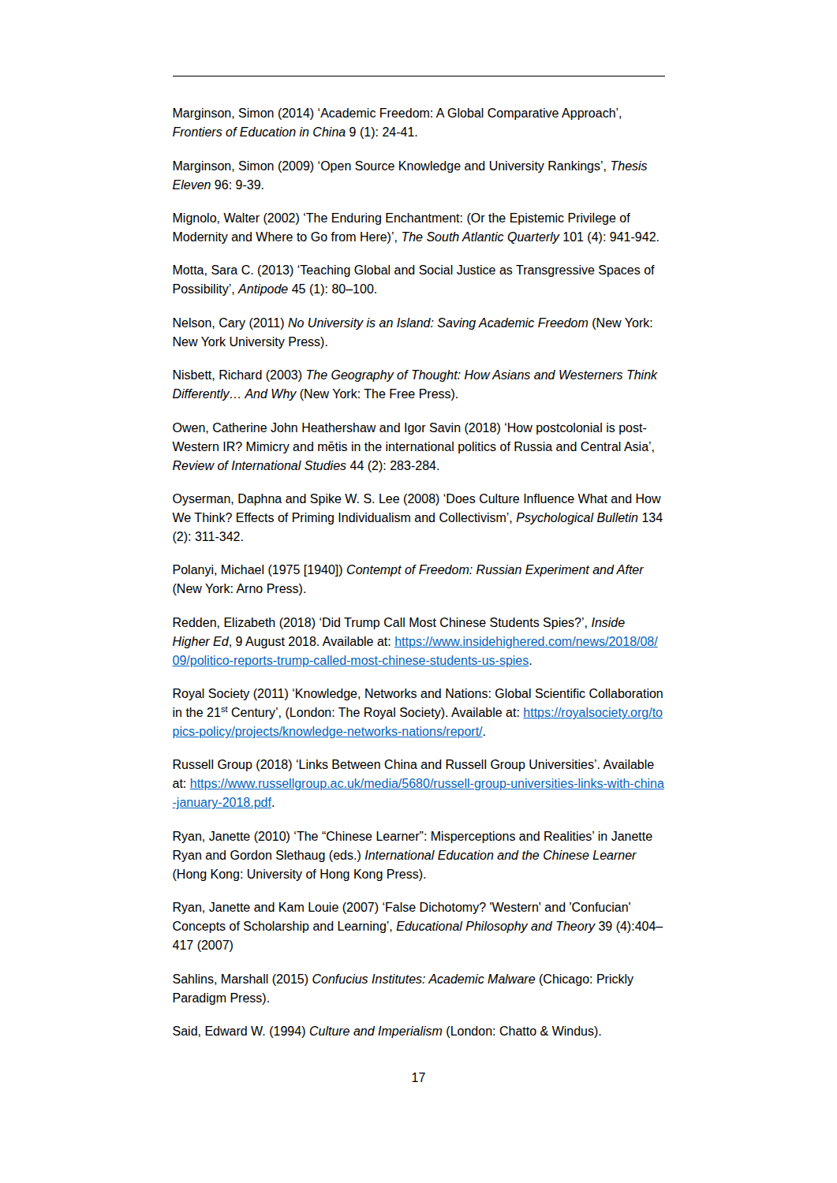Marginson, Simon (2014) ‘Academic Freedom: A Global Comparative Approach’, Frontiers of Education in China 9 (1): 24-41.
Marginson, Simon (2009) ‘Open Source Knowledge and University Rankings’, Thesis Eleven 96: 9-39.
Mignolo, Walter (2002) ‘The Enduring Enchantment: (Or the Epistemic Privilege of Modernity and Where to Go from Here)’, The South Atlantic Quarterly 101 (4): 941-942.
Motta, Sara C. (2013) ‘Teaching Global and Social Justice as Transgressive Spaces of Possibility’, Antipode 45 (1): 80–100.
Nelson, Cary (2011) No University is an Island: Saving Academic Freedom (New York: New York University Press).
Nisbett, Richard (2003) The Geography of Thought: How Asians and Westerners Think Differently… And Why (New York: The Free Press).
Owen, Catherine John Heathershaw and Igor Savin (2018) ‘How postcolonial is post-Western IR? Mimicry and mētis in the international politics of Russia and Central Asia’, Review of International Studies 44 (2): 283-284.
Oyserman, Daphna and Spike W. S. Lee (2008) ‘Does Culture Influence What and How We Think? Effects of Priming Individualism and Collectivism’, Psychological Bulletin 134 (2): 311-342.
Polanyi, Michael (1975 [1940]) Contempt of Freedom: Russian Experiment and After (New York: Arno Press).
Redden, Elizabeth (2018) ‘Did Trump Call Most Chinese Students Spies?’, Inside Higher Ed, 9 August 2018. Available at: https://www.insidehighered.com/news/2018/08/09/politico-reports-trump-called-most-chinese-students-us-spies.
Royal Society (2011) ‘Knowledge, Networks and Nations: Global Scientific Collaboration in the 21st Century’, (London: The Royal Society). Available at: https://royalsociety.org/topics-policy/projects/knowledge-networks-nations/report/.
Russell Group (2018) ‘Links Between China and Russell Group Universities’. Available at: https://www.russellgroup.ac.uk/media/5680/russell-group-universities-links-with-china-january-2018.pdf.
Ryan, Janette (2010) ‘The “Chinese Learner”: Misperceptions and Realities’ in Janette Ryan and Gordon Slethaug (eds.) International Education and the Chinese Learner (Hong Kong: University of Hong Kong Press).
Ryan, Janette and Kam Louie (2007) ‘False Dichotomy? 'Western' and 'Confucian' Concepts of Scholarship and Learning’, Educational Philosophy and Theory 39 (4):404–417 (2007)
Sahlins, Marshall (2015) Confucius Institutes: Academic Malware (Chicago: Prickly Paradigm Press).
Said, Edward W. (1994) Culture and Imperialism (London: Chatto & Windus).
17